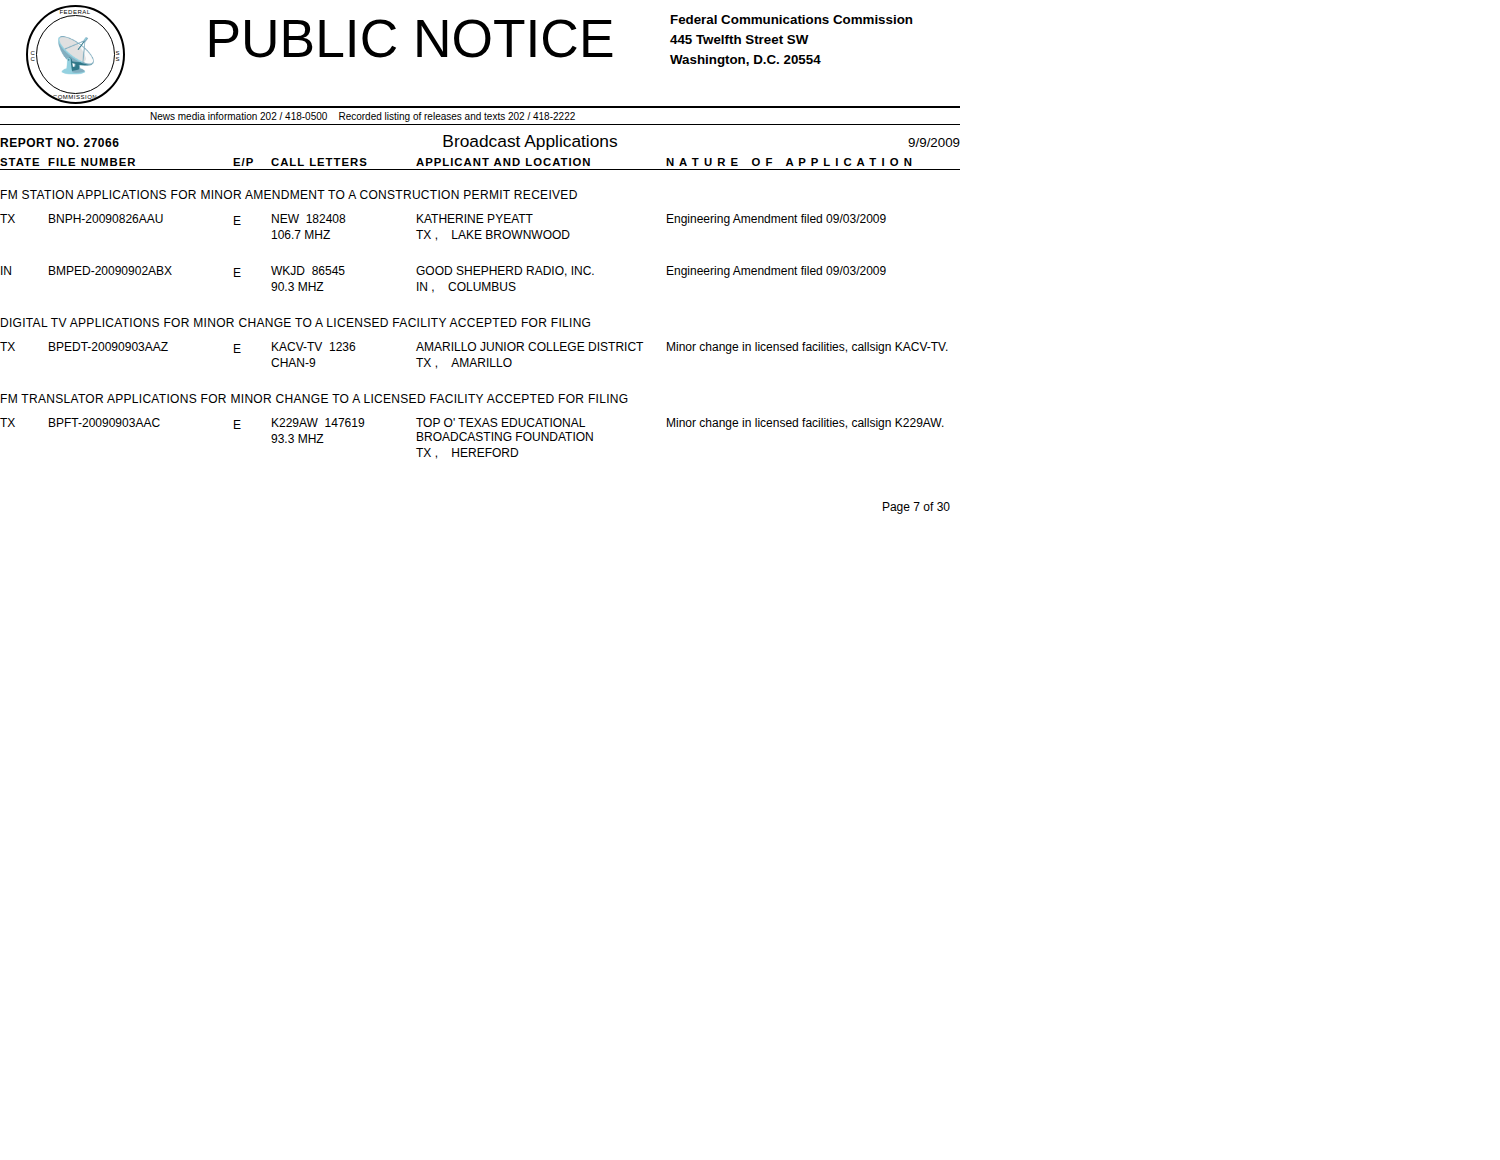FEDERAL
C
C
S
S
📡
COMMISSION
PUBLIC NOTICE
Federal Communications Commission
445 Twelfth Street SW
Washington, D.C. 20554
News media information 202 / 418-0500 Recorded listing of releases and texts 202 / 418-2222
REPORT NO. 27066
Broadcast Applications
9/9/2009
STATE
FILE NUMBER
E/P
CALL LETTERS
APPLICANT AND LOCATION
N A T U R E O F A P P L I C A T I O N
FM STATION APPLICATIONS FOR MINOR AMENDMENT TO A CONSTRUCTION PERMIT RECEIVED
TX
BNPH-20090826AAU
E
NEW 182408
106.7 MHZ
KATHERINE PYEATT
TX , LAKE BROWNWOOD
Engineering Amendment filed 09/03/2009
IN
BMPED-20090902ABX
E
WKJD 86545
90.3 MHZ
GOOD SHEPHERD RADIO, INC.
IN , COLUMBUS
Engineering Amendment filed 09/03/2009
DIGITAL TV APPLICATIONS FOR MINOR CHANGE TO A LICENSED FACILITY ACCEPTED FOR FILING
TX
BPEDT-20090903AAZ
E
KACV-TV 1236
CHAN-9
AMARILLO JUNIOR COLLEGE DISTRICT
TX , AMARILLO
Minor change in licensed facilities, callsign KACV-TV.
FM TRANSLATOR APPLICATIONS FOR MINOR CHANGE TO A LICENSED FACILITY ACCEPTED FOR FILING
TX
BPFT-20090903AAC
E
K229AW 147619
93.3 MHZ
TOP O' TEXAS EDUCATIONAL BROADCASTING FOUNDATION
TX , HEREFORD
Minor change in licensed facilities, callsign K229AW.
Page 7 of 30